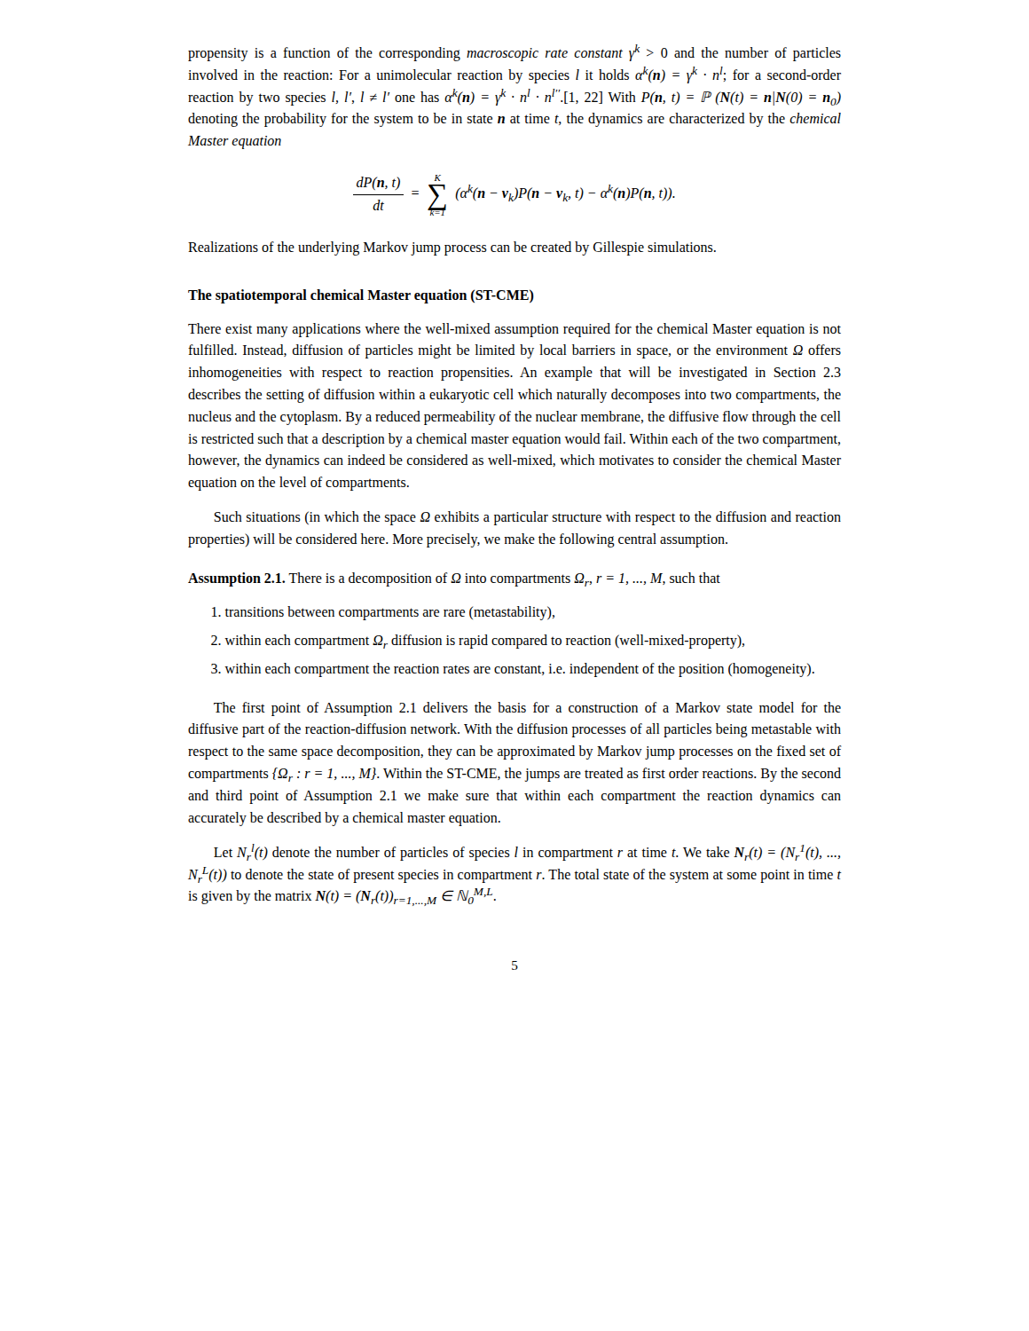propensity is a function of the corresponding macroscopic rate constant γk > 0 and the number of particles involved in the reaction: For a unimolecular reaction by species l it holds αk(n) = γk · nl; for a second-order reaction by two species l, l′, l ≠ l′ one has αk(n) = γk · nl · nl′′.[1, 22] With P(n, t) = ℙ (N(t) = n|N(0) = n0) denoting the probability for the system to be in state n at time t, the dynamics are characterized by the chemical Master equation
dP(n, t) dt = K ∑ k=1 (αk(n − νk)P(n − νk, t) − αk(n)P(n, t)).
Realizations of the underlying Markov jump process can be created by Gillespie simulations.
The spatiotemporal chemical Master equation (ST-CME)
There exist many applications where the well-mixed assumption required for the chemical Master equation is not fulfilled. Instead, diffusion of particles might be limited by local barriers in space, or the environment Ω offers inhomogeneities with respect to reaction propensities. An example that will be investigated in Section 2.3 describes the setting of diffusion within a eukaryotic cell which naturally decomposes into two compartments, the nucleus and the cytoplasm. By a reduced permeability of the nuclear membrane, the diffusive flow through the cell is restricted such that a description by a chemical master equation would fail. Within each of the two compartment, however, the dynamics can indeed be considered as well-mixed, which motivates to consider the chemical Master equation on the level of compartments.
Such situations (in which the space Ω exhibits a particular structure with respect to the diffusion and reaction properties) will be considered here. More precisely, we make the following central assumption.
Assumption 2.1. There is a decomposition of Ω into compartments Ωr, r = 1, ..., M, such that
transitions between compartments are rare (metastability),
within each compartment Ωr diffusion is rapid compared to reaction (well-mixed-property),
within each compartment the reaction rates are constant, i.e. independent of the position (homogeneity).
The first point of Assumption 2.1 delivers the basis for a construction of a Markov state model for the diffusive part of the reaction-diffusion network. With the diffusion processes of all particles being metastable with respect to the same space decomposition, they can be approximated by Markov jump processes on the fixed set of compartments {Ωr : r = 1, ..., M}. Within the ST-CME, the jumps are treated as first order reactions. By the second and third point of Assumption 2.1 we make sure that within each compartment the reaction dynamics can accurately be described by a chemical master equation.
Let Nrl(t) denote the number of particles of species l in compartment r at time t. We take Nr(t) = (Nr1(t), ..., NrL(t)) to denote the state of present species in compartment r. The total state of the system at some point in time t is given by the matrix N(t) = (Nr(t))r=1,...,M ∈ ℕ0M,L.
5